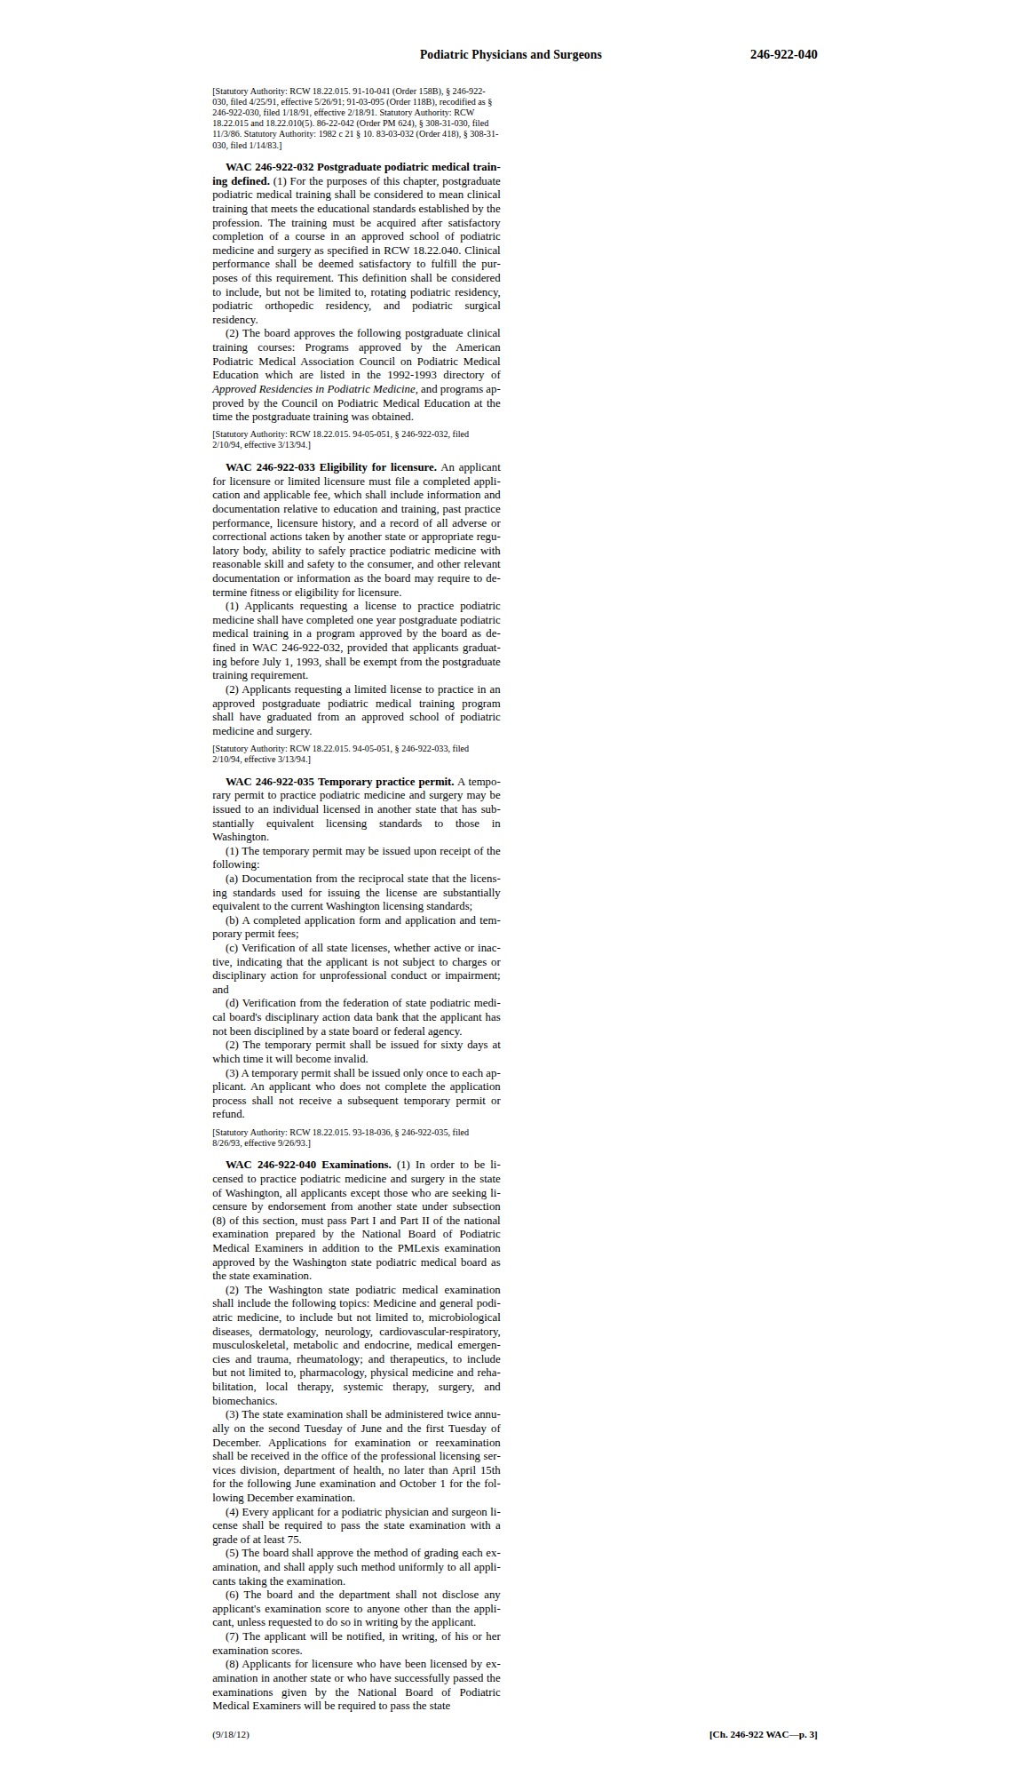Podiatric Physicians and Surgeons 246-922-040
[Statutory Authority: RCW 18.22.015. 91-10-041 (Order 158B), § 246-922-030, filed 4/25/91, effective 5/26/91; 91-03-095 (Order 118B), recodified as § 246-922-030, filed 1/18/91, effective 2/18/91. Statutory Authority: RCW 18.22.015 and 18.22.010(5). 86-22-042 (Order PM 624), § 308-31-030, filed 11/3/86. Statutory Authority: 1982 c 21 § 10. 83-03-032 (Order 418), § 308-31-030, filed 1/14/83.]
WAC 246-922-032 Postgraduate podiatric medical training defined. (1) For the purposes of this chapter, postgraduate podiatric medical training shall be considered to mean clinical training that meets the educational standards established by the profession. The training must be acquired after satisfactory completion of a course in an approved school of podiatric medicine and surgery as specified in RCW 18.22.040. Clinical performance shall be deemed satisfactory to fulfill the purposes of this requirement. This definition shall be considered to include, but not be limited to, rotating podiatric residency, podiatric orthopedic residency, and podiatric surgical residency.
(2) The board approves the following postgraduate clinical training courses: Programs approved by the American Podiatric Medical Association Council on Podiatric Medical Education which are listed in the 1992-1993 directory of Approved Residencies in Podiatric Medicine, and programs approved by the Council on Podiatric Medical Education at the time the postgraduate training was obtained.
[Statutory Authority: RCW 18.22.015. 94-05-051, § 246-922-032, filed 2/10/94, effective 3/13/94.]
WAC 246-922-033 Eligibility for licensure. An applicant for licensure or limited licensure must file a completed application and applicable fee, which shall include information and documentation relative to education and training, past practice performance, licensure history, and a record of all adverse or correctional actions taken by another state or appropriate regulatory body, ability to safely practice podiatric medicine with reasonable skill and safety to the consumer, and other relevant documentation or information as the board may require to determine fitness or eligibility for licensure.
(1) Applicants requesting a license to practice podiatric medicine shall have completed one year postgraduate podiatric medical training in a program approved by the board as defined in WAC 246-922-032, provided that applicants graduating before July 1, 1993, shall be exempt from the postgraduate training requirement.
(2) Applicants requesting a limited license to practice in an approved postgraduate podiatric medical training program shall have graduated from an approved school of podiatric medicine and surgery.
[Statutory Authority: RCW 18.22.015. 94-05-051, § 246-922-033, filed 2/10/94, effective 3/13/94.]
WAC 246-922-035 Temporary practice permit. A temporary permit to practice podiatric medicine and surgery may be issued to an individual licensed in another state that has substantially equivalent licensing standards to those in Washington.
(1) The temporary permit may be issued upon receipt of the following:
(a) Documentation from the reciprocal state that the licensing standards used for issuing the license are substantially equivalent to the current Washington licensing standards;
(b) A completed application form and application and temporary permit fees;
(c) Verification of all state licenses, whether active or inactive, indicating that the applicant is not subject to charges or disciplinary action for unprofessional conduct or impairment; and
(d) Verification from the federation of state podiatric medical board's disciplinary action data bank that the applicant has not been disciplined by a state board or federal agency.
(2) The temporary permit shall be issued for sixty days at which time it will become invalid.
(3) A temporary permit shall be issued only once to each applicant. An applicant who does not complete the application process shall not receive a subsequent temporary permit or refund.
[Statutory Authority: RCW 18.22.015. 93-18-036, § 246-922-035, filed 8/26/93, effective 9/26/93.]
WAC 246-922-040 Examinations. (1) In order to be licensed to practice podiatric medicine and surgery in the state of Washington, all applicants except those who are seeking licensure by endorsement from another state under subsection (8) of this section, must pass Part I and Part II of the national examination prepared by the National Board of Podiatric Medical Examiners in addition to the PMLexis examination approved by the Washington state podiatric medical board as the state examination.
(2) The Washington state podiatric medical examination shall include the following topics: Medicine and general podiatric medicine, to include but not limited to, microbiological diseases, dermatology, neurology, cardiovascular-respiratory, musculoskeletal, metabolic and endocrine, medical emergencies and trauma, rheumatology; and therapeutics, to include but not limited to, pharmacology, physical medicine and rehabilitation, local therapy, systemic therapy, surgery, and biomechanics.
(3) The state examination shall be administered twice annually on the second Tuesday of June and the first Tuesday of December. Applications for examination or reexamination shall be received in the office of the professional licensing services division, department of health, no later than April 15th for the following June examination and October 1 for the following December examination.
(4) Every applicant for a podiatric physician and surgeon license shall be required to pass the state examination with a grade of at least 75.
(5) The board shall approve the method of grading each examination, and shall apply such method uniformly to all applicants taking the examination.
(6) The board and the department shall not disclose any applicant's examination score to anyone other than the applicant, unless requested to do so in writing by the applicant.
(7) The applicant will be notified, in writing, of his or her examination scores.
(8) Applicants for licensure who have been licensed by examination in another state or who have successfully passed the examinations given by the National Board of Podiatric Medical Examiners will be required to pass the state
(9/18/12) [Ch. 246-922 WAC—p. 3]